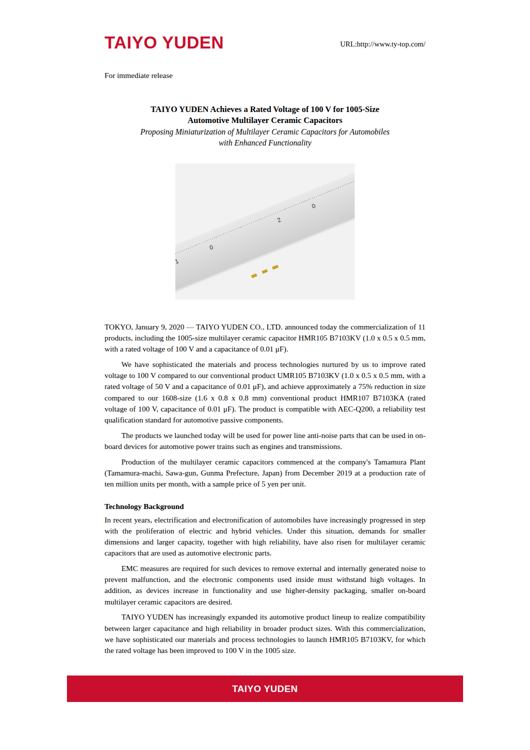TAIYO YUDEN
URL:http://www.ty-top.com/
For immediate release
TAIYO YUDEN Achieves a Rated Voltage of 100 V for 1005-Size
Automotive Multilayer Ceramic Capacitors
Proposing Miniaturization of Multilayer Ceramic Capacitors for Automobiles
with Enhanced Functionality
10 20 3
TOKYO, January 9, 2020 — TAIYO YUDEN CO., LTD. announced today the commercialization of 11 products, including the 1005-size multilayer ceramic capacitor HMR105 B7103KV (1.0 x 0.5 x 0.5 mm, with a rated voltage of 100 V and a capacitance of 0.01 μF).
We have sophisticated the materials and process technologies nurtured by us to improve rated voltage to 100 V compared to our conventional product UMR105 B7103KV (1.0 x 0.5 x 0.5 mm, with a rated voltage of 50 V and a capacitance of 0.01 μF), and achieve approximately a 75% reduction in size compared to our 1608-size (1.6 x 0.8 x 0.8 mm) conventional product HMR107 B7103KA (rated voltage of 100 V, capacitance of 0.01 μF). The product is compatible with AEC-Q200, a reliability test qualification standard for automotive passive components.
The products we launched today will be used for power line anti-noise parts that can be used in on-board devices for automotive power trains such as engines and transmissions.
Production of the multilayer ceramic capacitors commenced at the company's Tamamura Plant (Tamamura-machi, Sawa-gun, Gunma Prefecture, Japan) from December 2019 at a production rate of ten million units per month, with a sample price of 5 yen per unit.
Technology Background
In recent years, electrification and electronification of automobiles have increasingly progressed in step with the proliferation of electric and hybrid vehicles. Under this situation, demands for smaller dimensions and larger capacity, together with high reliability, have also risen for multilayer ceramic capacitors that are used as automotive electronic parts.
EMC measures are required for such devices to remove external and internally generated noise to prevent malfunction, and the electronic components used inside must withstand high voltages. In addition, as devices increase in functionality and use higher-density packaging, smaller on-board multilayer ceramic capacitors are desired.
TAIYO YUDEN has increasingly expanded its automotive product lineup to realize compatibility between larger capacitance and high reliability in broader product sizes. With this commercialization, we have sophisticated our materials and process technologies to launch HMR105 B7103KV, for which the rated voltage has been improved to 100 V in the 1005 size.
TAIYO YUDEN